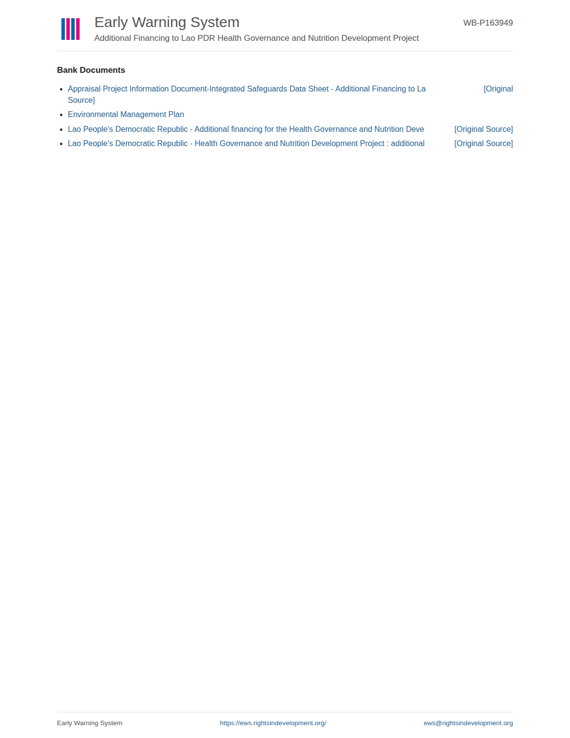Early Warning System
Additional Financing to Lao PDR Health Governance and Nutrition Development Project
WB-P163949
Bank Documents
Appraisal Project Information Document-Integrated Safeguards Data Sheet - Additional Financing to La [Original
Source]
Environmental Management Plan
Lao People's Democratic Republic - Additional financing for the Health Governance and Nutrition Deve [Original Source]
Lao People's Democratic Republic - Health Governance and Nutrition Development Project : additional [Original Source]
Early Warning System
https://ews.rightsindevelopment.org/
ews@rightsindevelopment.org